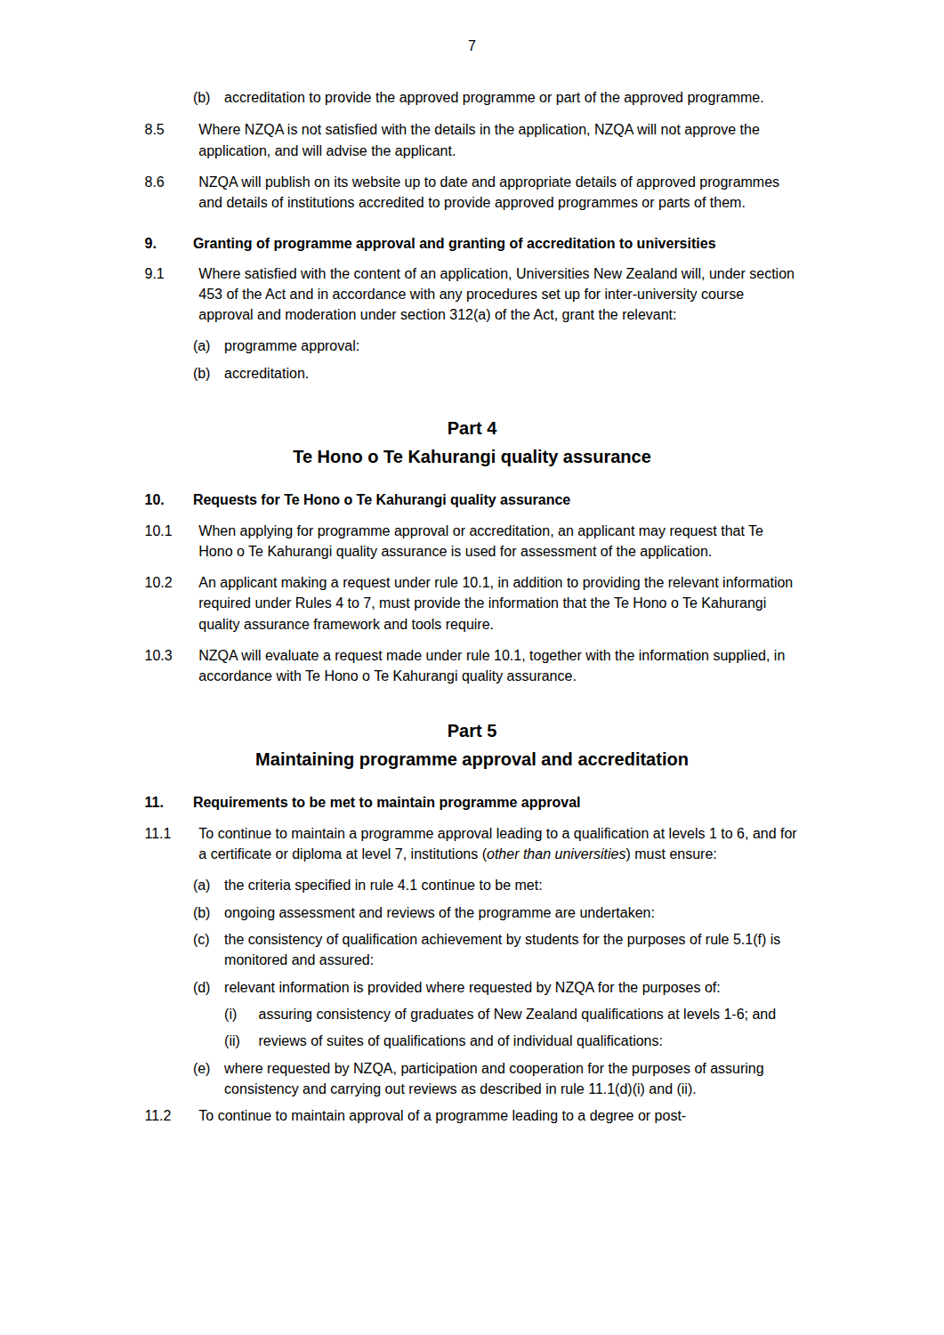7
(b)
accreditation to provide the approved programme or part of the approved programme.
8.5
Where NZQA is not satisfied with the details in the application, NZQA will not approve the application, and will advise the applicant.
8.6
NZQA will publish on its website up to date and appropriate details of approved programmes and details of institutions accredited to provide approved programmes or parts of them.
9.
Granting of programme approval and granting of accreditation to universities
9.1
Where satisfied with the content of an application, Universities New Zealand will, under section 453 of the Act and in accordance with any procedures set up for inter-university course approval and moderation under section 312(a) of the Act, grant the relevant:
(a)
programme approval:
(b)
accreditation.
Part 4
Te Hono o Te Kahurangi quality assurance
10.
Requests for Te Hono o Te Kahurangi quality assurance
10.1
When applying for programme approval or accreditation, an applicant may request that Te Hono o Te Kahurangi quality assurance is used for assessment of the application.
10.2
An applicant making a request under rule 10.1, in addition to providing the relevant information required under Rules 4 to 7, must provide the information that the Te Hono o Te Kahurangi quality assurance framework and tools require.
10.3
NZQA will evaluate a request made under rule 10.1, together with the information supplied, in accordance with Te Hono o Te Kahurangi quality assurance.
Part 5
Maintaining programme approval and accreditation
11.
Requirements to be met to maintain programme approval
11.1
To continue to maintain a programme approval leading to a qualification at levels 1 to 6, and for a certificate or diploma at level 7, institutions (other than universities) must ensure:
(a)
the criteria specified in rule 4.1 continue to be met:
(b)
ongoing assessment and reviews of the programme are undertaken:
(c)
the consistency of qualification achievement by students for the purposes of rule 5.1(f) is monitored and assured:
(d)
relevant information is provided where requested by NZQA for the purposes of:
(i)
assuring consistency of graduates of New Zealand qualifications at levels 1-6; and
(ii)
reviews of suites of qualifications and of individual qualifications:
(e)
where requested by NZQA, participation and cooperation for the purposes of assuring consistency and carrying out reviews as described in rule 11.1(d)(i) and (ii).
11.2
To continue to maintain approval of a programme leading to a degree or post-